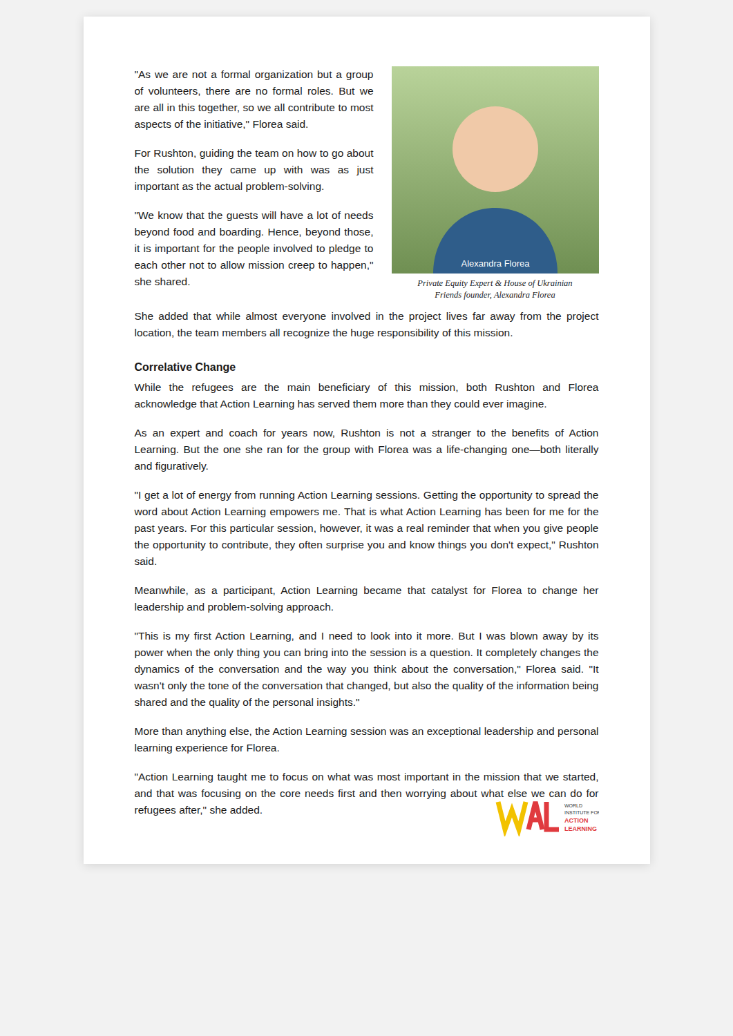Private Equity Expert & House of Ukrainian
Friends founder, Alexandra Florea
"As we are not a formal organization but a group of volunteers, there are no formal roles. But we are all in this together, so we all contribute to most aspects of the initiative," Florea said.
For Rushton, guiding the team on how to go about the solution they came up with was as just important as the actual problem-solving.
"We know that the guests will have a lot of needs beyond food and boarding. Hence, beyond those, it is important for the people involved to pledge to each other not to allow mission creep to happen," she shared.
She added that while almost everyone involved in the project lives far away from the project location, the team members all recognize the huge responsibility of this mission.
Correlative Change
While the refugees are the main beneficiary of this mission, both Rushton and Florea acknowledge that Action Learning has served them more than they could ever imagine.
As an expert and coach for years now, Rushton is not a stranger to the benefits of Action Learning. But the one she ran for the group with Florea was a life-changing one—both literally and figuratively.
"I get a lot of energy from running Action Learning sessions. Getting the opportunity to spread the word about Action Learning empowers me. That is what Action Learning has been for me for the past years. For this particular session, however, it was a real reminder that when you give people the opportunity to contribute, they often surprise you and know things you don't expect," Rushton said.
Meanwhile, as a participant, Action Learning became that catalyst for Florea to change her leadership and problem-solving approach.
"This is my first Action Learning, and I need to look into it more. But I was blown away by its power when the only thing you can bring into the session is a question. It completely changes the dynamics of the conversation and the way you think about the conversation," Florea said. "It wasn't only the tone of the conversation that changed, but also the quality of the information being shared and the quality of the personal insights."
More than anything else, the Action Learning session was an exceptional leadership and personal learning experience for Florea.
"Action Learning taught me to focus on what was most important in the mission that we started, and that was focusing on the core needs first and then worrying about what else we can do for refugees after," she added.